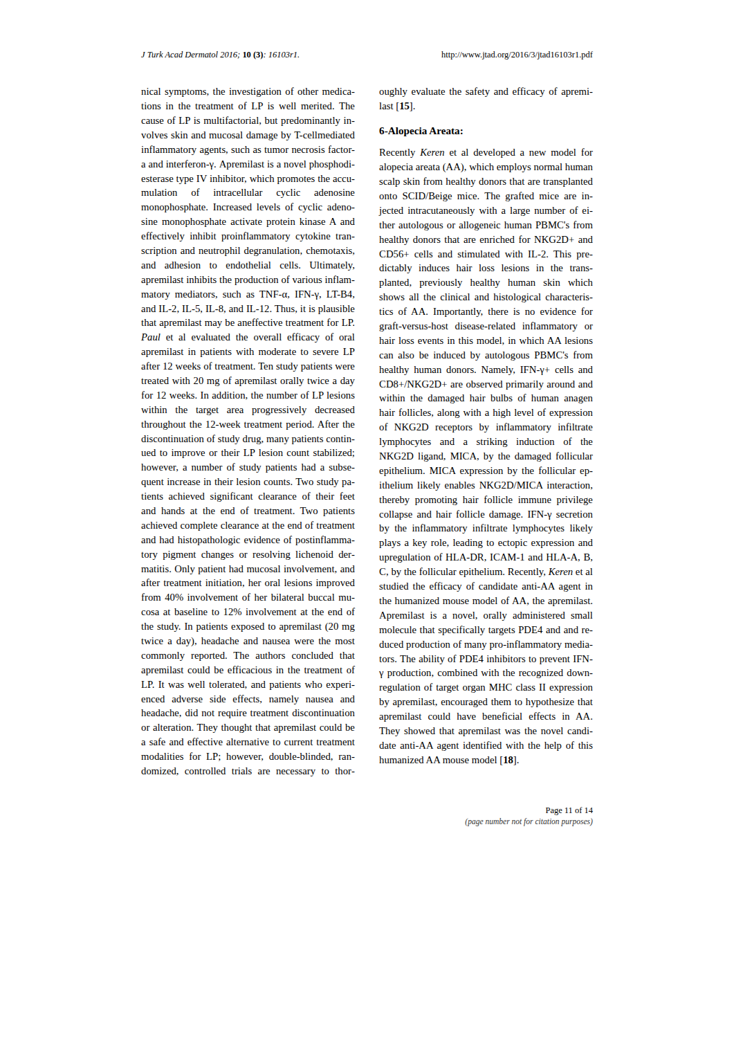J Turk Acad Dermatol 2016; 10 (3): 16103r1.
http://www.jtad.org/2016/3/jtad16103r1.pdf
nical symptoms, the investigation of other medications in the treatment of LP is well merited. The cause of LP is multifactorial, but predominantly involves skin and mucosal damage by T-cellmediated inflammatory agents, such as tumor necrosis factor-a and interferon-γ. Apremilast is a novel phosphodiesterase type IV inhibitor, which promotes the accumulation of intracellular cyclic adenosine monophosphate. Increased levels of cyclic adenosine monophosphate activate protein kinase A and effectively inhibit proinflammatory cytokine transcription and neutrophil degranulation, chemotaxis, and adhesion to endothelial cells. Ultimately, apremilast inhibits the production of various inflammatory mediators, such as TNF-α, IFN-γ, LT-B4, and IL-2, IL-5, IL-8, and IL-12. Thus, it is plausible that apremilast may be aneffective treatment for LP. Paul et al evaluated the overall efficacy of oral apremilast in patients with moderate to severe LP after 12 weeks of treatment. Ten study patients were treated with 20 mg of apremilast orally twice a day for 12 weeks. In addition, the number of LP lesions within the target area progressively decreased throughout the 12-week treatment period. After the discontinuation of study drug, many patients continued to improve or their LP lesion count stabilized; however, a number of study patients had a subsequent increase in their lesion counts. Two study patients achieved significant clearance of their feet and hands at the end of treatment. Two patients achieved complete clearance at the end of treatment and had histopathologic evidence of postinflammatory pigment changes or resolving lichenoid dermatitis. Only patient had mucosal involvement, and after treatment initiation, her oral lesions improved from 40% involvement of her bilateral buccal mucosa at baseline to 12% involvement at the end of the study. In patients exposed to apremilast (20 mg twice a day), headache and nausea were the most commonly reported. The authors concluded that apremilast could be efficacious in the treatment of LP. It was well tolerated, and patients who experienced adverse side effects, namely nausea and headache, did not require treatment discontinuation or alteration. They thought that apremilast could be a safe and effective alternative to current treatment modalities for LP; however, double-blinded, randomized, controlled trials are necessary to thoroughly evaluate the safety and efficacy of apremilast [15].
6-Alopecia Areata:
Recently Keren et al developed a new model for alopecia areata (AA), which employs normal human scalp skin from healthy donors that are transplanted onto SCID/Beige mice. The grafted mice are injected intracutaneously with a large number of either autologous or allogeneic human PBMC's from healthy donors that are enriched for NKG2D+ and CD56+ cells and stimulated with IL-2. This predictably induces hair loss lesions in the transplanted, previously healthy human skin which shows all the clinical and histological characteristics of AA. Importantly, there is no evidence for graft-versus-host disease-related inflammatory or hair loss events in this model, in which AA lesions can also be induced by autologous PBMC's from healthy human donors. Namely, IFN-γ+ cells and CD8+/NKG2D+ are observed primarily around and within the damaged hair bulbs of human anagen hair follicles, along with a high level of expression of NKG2D receptors by inflammatory infiltrate lymphocytes and a striking induction of the NKG2D ligand, MICA, by the damaged follicular epithelium. MICA expression by the follicular epithelium likely enables NKG2D/MICA interaction, thereby promoting hair follicle immune privilege collapse and hair follicle damage. IFN-γ secretion by the inflammatory infiltrate lymphocytes likely plays a key role, leading to ectopic expression and upregulation of HLA-DR, ICAM-1 and HLA-A, B, C, by the follicular epithelium. Recently, Keren et al studied the efficacy of candidate anti-AA agent in the humanized mouse model of AA, the apremilast. Apremilast is a novel, orally administered small molecule that specifically targets PDE4 and and reduced production of many pro-inflammatory mediators. The ability of PDE4 inhibitors to prevent IFN-γ production, combined with the recognized down-regulation of target organ MHC class II expression by apremilast, encouraged them to hypothesize that apremilast could have beneficial effects in AA. They showed that apremilast was the novel candidate anti-AA agent identified with the help of this humanized AA mouse model [18].
Page 11 of 14
(page number not for citation purposes)